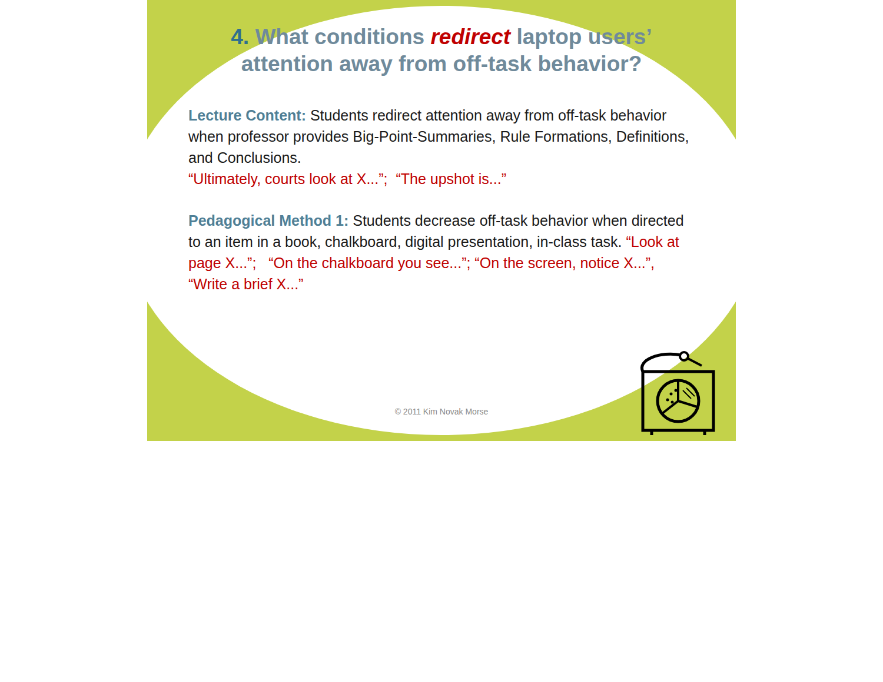4. What conditions redirect laptop users’ attention away from off-task behavior?
Lecture Content: Students redirect attention away from off-task behavior when professor provides Big-Point-Summaries, Rule Formations, Definitions, and Conclusions.
“Ultimately, courts look at X...”; “The upshot is...”
Pedagogical Method 1: Students decrease off-task behavior when directed to an item in a book, chalkboard, digital presentation, in-class task. “Look at page X...”; “On the chalkboard you see...”; “On the screen, notice X...”, “Write a brief X...”
© 2011 Kim Novak Morse